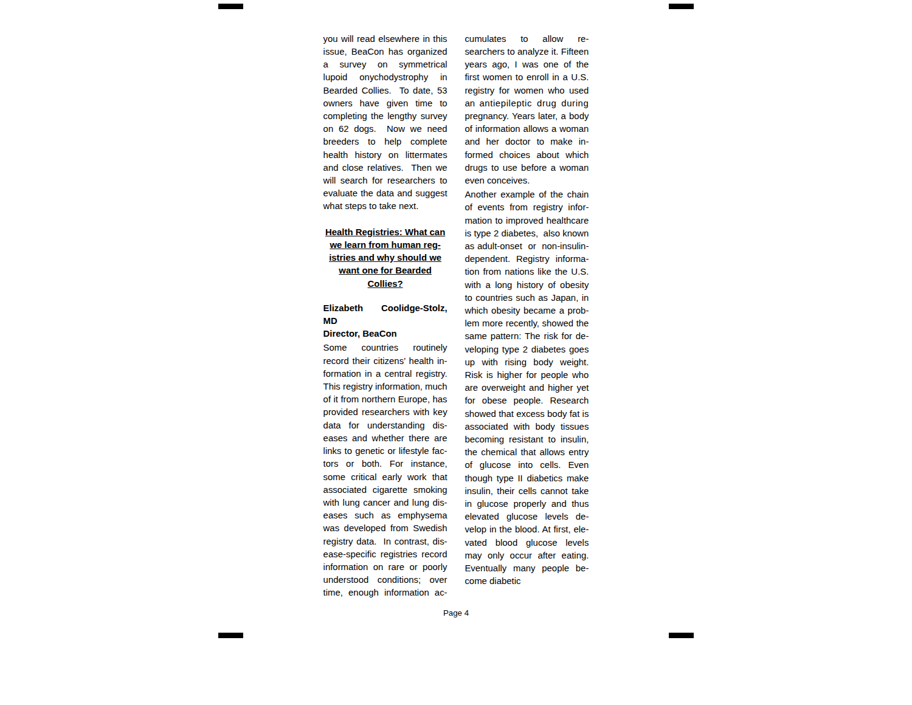you will read elsewhere in this issue, BeaCon has organized a survey on symmetrical lupoid onychodystrophy in Bearded Collies. To date, 53 owners have given time to completing the lengthy survey on 62 dogs. Now we need breeders to help complete health history on littermates and close relatives. Then we will search for researchers to evaluate the data and suggest what steps to take next.
Health Registries: What can we learn from human registries and why should we want one for Bearded Collies?
Elizabeth Coolidge-Stolz, MD
Director, BeaCon
Some countries routinely record their citizens’ health information in a central registry. This registry information, much of it from northern Europe, has provided researchers with key data for understanding diseases and whether there are links to genetic or lifestyle factors or both. For instance, some critical early work that associated cigarette smoking with lung cancer and lung diseases such as emphysema was developed from Swedish registry data. In contrast, disease-specific registries record information on rare or poorly understood conditions; over time, enough information accumulates to allow researchers to analyze it. Fifteen years ago, I was one of the first women to enroll in a U.S. registry for women who used an antiepileptic drug during pregnancy. Years later, a body of information allows a woman and her doctor to make informed choices about which drugs to use before a woman even conceives.
Another example of the chain of events from registry information to improved healthcare is type 2 diabetes, also known as adult-onset or non-insulin-dependent. Registry information from nations like the U.S. with a long history of obesity to countries such as Japan, in which obesity became a problem more recently, showed the same pattern: The risk for developing type 2 diabetes goes up with rising body weight. Risk is higher for people who are overweight and higher yet for obese people. Research showed that excess body fat is associated with body tissues becoming resistant to insulin, the chemical that allows entry of glucose into cells. Even though type II diabetics make insulin, their cells cannot take in glucose properly and thus elevated glucose levels develop in the blood. At first, elevated blood glucose levels may only occur after eating. Eventually many people become diabetic
Page 4